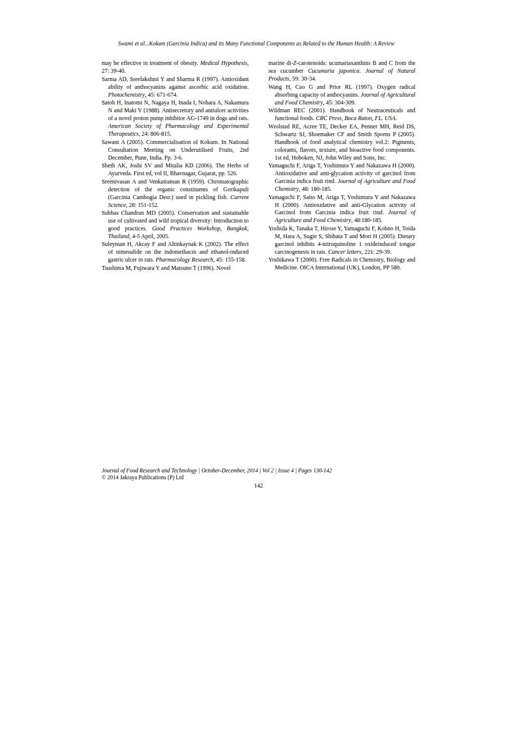Swami et al...Kokum (Garcinia Indica) and its Many Functional Components as Related to the Human Health: A Review
may be effective in treatment of obesity. Medical Hypothesis, 27: 39-40.
Sarma AD, Sreelakshmi Y and Sharma R (1997). Antioxidant ability of anthocyanins against ascorbic acid oxidation. Photochemistry, 45: 671-674.
Satoh H, Inatomi N, Nagaya H, Inada I, Nohara A, Nakamura N and Maki Y (1988). Antisecretory and antiulcer activities of a novel proton pump inhibitor AG-1749 in dogs and rats. American Society of Pharmacology and Experimental Therapeutics, 24: 806-815.
Sawant A (2005). Commercialisation of Kokum. In National Consultation Meeting on Underutilised Fruits, 2nd December, Pune, India. Pp. 3-6.
Sheth AK, Joshi SV and Mitalia KD (2006). The Herbs of Ayurveda. First ed, vol II, Bhavnagar, Gujarat, pp. 526.
Sreenivasan A and Venkatraman R (1959). Chromatographic detection of the organic constituents of Gorikapuli (Garcinia Cambogia Desr.) used in pickling fish. Current Science, 28: 151-152.
Subhas Chandran MD (2005). Conservation and sustainable use of cultivated and wild tropical diversity: Introduction to good practices. Good Practices Workshop, Bangkok, Thailand, 4-5 April, 2005.
Suleyman H, Akcay F and Altinkaynak K (2002). The effect of nimesulide on the indomethacin and ethanol-induced gastric ulcer in rats. Pharmacology Research, 45: 155-158.
Tsushima M, Fujiwara Y and Matsuno T (1996). Novel
marine di-Z-carotenoids: ucumariaxanthins B and C from the sea cucumber Cucumaria japonica. Journal of Natural Products, 59: 30-34.
Wang H, Cao G and Prior RL (1997). Oxygen radical absorbing capacity of anthocyanins. Journal of Agricultural and Food Chemistry, 45: 304-309.
Wildman REC (2001). Handbook of Neutraceuticals and functional foods. CRC Press, Boca Raton, FL. USA.
Wrolstad RE, Acree TE, Decker EA, Penner MH, Reid DS, Schwartz SJ, Shoemaker CF and Smith Sporns P (2005). Handbook of food analytical chemistry vol.2: Pigments, colorants, flavors, texture, and bioactive food components. 1st ed, Hoboken, NJ, John Wiley and Sons, Inc.
Yamaguchi F, Ariga T, Yoshimura Y and Nakazawa H (2000). Antioxidative and anti-glycation activity of garcinol from Garcinia indica fruit rind. Journal of Agriculture and Food Chemistry, 48: 180-185.
Yamaguchi F, Saito M, Ariga T, Yoshimura Y and Nakazawa H (2000). Antioxidative and anti-Glycation activity of Garcinol from Garcinia indica fruit rind. Journal of Agriculture and Food Chemistry, 48:180-185.
Yoshida K, Tanaka T, Hirose Y, Yamaguchi F, Kohno H, Toida M, Hara A, Sugie S, Shibata T and Mori H (2005). Dietary garcinol inhibits 4-nitroquinoline 1 oxideinduced tongue carcinogenesis in rats. Cancer letters, 221: 29-39.
Yoshikawa T (2000). Free Radicals in Chemistry, Biology and Medicine. OICA International (UK), London, PP 580.
Journal of Food Research and Technology | October-December, 2014 | Vol 2 | Issue 4 | Pages 130-142
© 2014 Jakraya Publications (P) Ltd
142